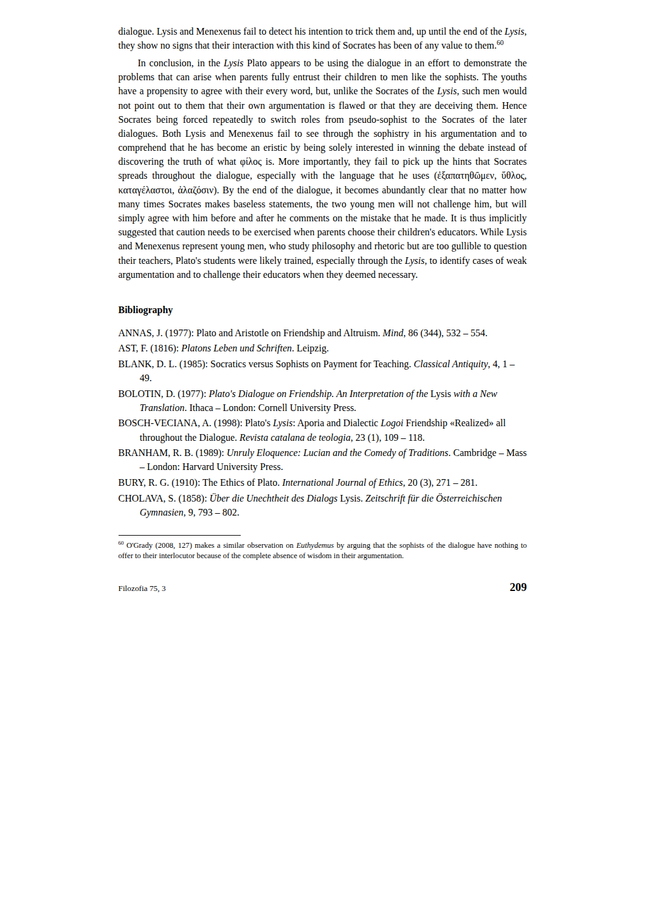dialogue. Lysis and Menexenus fail to detect his intention to trick them and, up until the end of the Lysis, they show no signs that their interaction with this kind of Socrates has been of any value to them.60
In conclusion, in the Lysis Plato appears to be using the dialogue in an effort to demonstrate the problems that can arise when parents fully entrust their children to men like the sophists. The youths have a propensity to agree with their every word, but, unlike the Socrates of the Lysis, such men would not point out to them that their own argumentation is flawed or that they are deceiving them. Hence Socrates being forced repeatedly to switch roles from pseudo-sophist to the Socrates of the later dialogues. Both Lysis and Menexenus fail to see through the sophistry in his argumentation and to comprehend that he has become an eristic by being solely interested in winning the debate instead of discovering the truth of what φίλος is. More importantly, they fail to pick up the hints that Socrates spreads throughout the dialogue, especially with the language that he uses (ἐξαπατηθῶμεν, ὕθλος, καταγέλαστοι, ἀλαζόσιν). By the end of the dialogue, it becomes abundantly clear that no matter how many times Socrates makes baseless statements, the two young men will not challenge him, but will simply agree with him before and after he comments on the mistake that he made. It is thus implicitly suggested that caution needs to be exercised when parents choose their children's educators. While Lysis and Menexenus represent young men, who study philosophy and rhetoric but are too gullible to question their teachers, Plato's students were likely trained, especially through the Lysis, to identify cases of weak argumentation and to challenge their educators when they deemed necessary.
Bibliography
ANNAS, J. (1977): Plato and Aristotle on Friendship and Altruism. Mind, 86 (344), 532 – 554.
AST, F. (1816): Platons Leben und Schriften. Leipzig.
BLANK, D. L. (1985): Socratics versus Sophists on Payment for Teaching. Classical Antiquity, 4, 1 – 49.
BOLOTIN, D. (1977): Plato's Dialogue on Friendship. An Interpretation of the Lysis with a New Translation. Ithaca – London: Cornell University Press.
BOSCH-VECIANA, A. (1998): Plato's Lysis: Aporia and Dialectic Logoi Friendship «Realized» all throughout the Dialogue. Revista catalana de teologia, 23 (1), 109 – 118.
BRANHAM, R. B. (1989): Unruly Eloquence: Lucian and the Comedy of Traditions. Cambridge – Mass – London: Harvard University Press.
BURY, R. G. (1910): The Ethics of Plato. International Journal of Ethics, 20 (3), 271 – 281.
CHOLAVA, S. (1858): Über die Unechtheit des Dialogs Lysis. Zeitschrift für die Österreichischen Gymnasien, 9, 793 – 802.
60 O'Grady (2008, 127) makes a similar observation on Euthydemus by arguing that the sophists of the dialogue have nothing to offer to their interlocutor because of the complete absence of wisdom in their argumentation.
Filozofia 75, 3 209